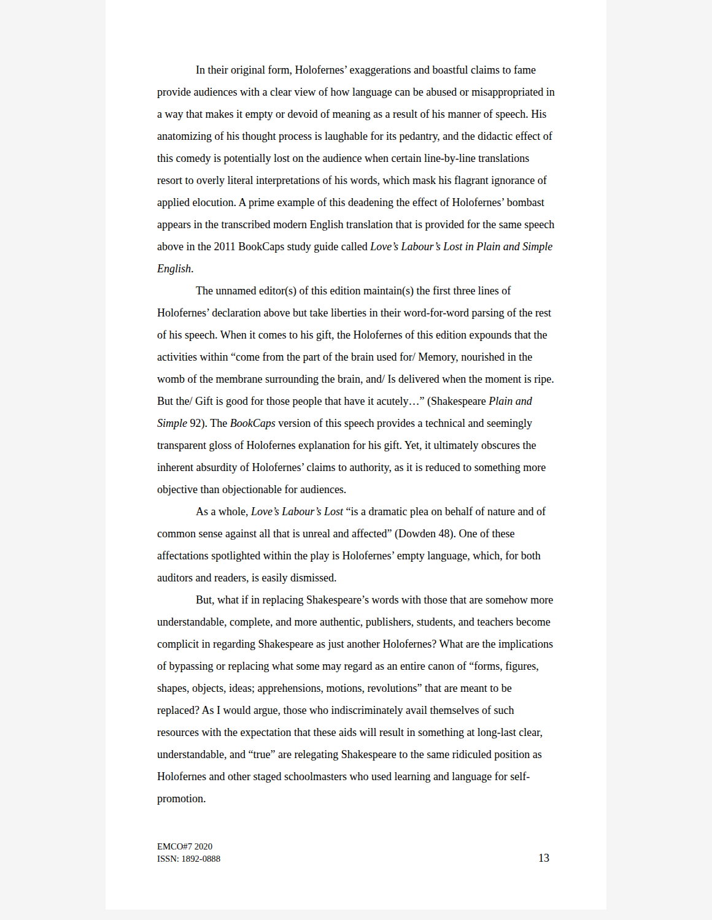In their original form, Holofernes’ exaggerations and boastful claims to fame provide audiences with a clear view of how language can be abused or misappropriated in a way that makes it empty or devoid of meaning as a result of his manner of speech. His anatomizing of his thought process is laughable for its pedantry, and the didactic effect of this comedy is potentially lost on the audience when certain line-by-line translations resort to overly literal interpretations of his words, which mask his flagrant ignorance of applied elocution. A prime example of this deadening the effect of Holofernes’ bombast appears in the transcribed modern English translation that is provided for the same speech above in the 2011 BookCaps study guide called Love’s Labour’s Lost in Plain and Simple English.
The unnamed editor(s) of this edition maintain(s) the first three lines of Holofernes’ declaration above but take liberties in their word-for-word parsing of the rest of his speech. When it comes to his gift, the Holofernes of this edition expounds that the activities within “come from the part of the brain used for/ Memory, nourished in the womb of the membrane surrounding the brain, and/ Is delivered when the moment is ripe. But the/ Gift is good for those people that have it acutely…” (Shakespeare Plain and Simple 92). The BookCaps version of this speech provides a technical and seemingly transparent gloss of Holofernes explanation for his gift. Yet, it ultimately obscures the inherent absurdity of Holofernes’ claims to authority, as it is reduced to something more objective than objectionable for audiences.
As a whole, Love’s Labour’s Lost “is a dramatic plea on behalf of nature and of common sense against all that is unreal and affected” (Dowden 48). One of these affectations spotlighted within the play is Holofernes’ empty language, which, for both auditors and readers, is easily dismissed.
But, what if in replacing Shakespeare’s words with those that are somehow more understandable, complete, and more authentic, publishers, students, and teachers become complicit in regarding Shakespeare as just another Holofernes? What are the implications of bypassing or replacing what some may regard as an entire canon of “forms, figures, shapes, objects, ideas; apprehensions, motions, revolutions” that are meant to be replaced? As I would argue, those who indiscriminately avail themselves of such resources with the expectation that these aids will result in something at long-last clear, understandable, and “true” are relegating Shakespeare to the same ridiculed position as Holofernes and other staged schoolmasters who used learning and language for self-promotion.
EMCO#7 2020
ISSN: 1892-0888
13